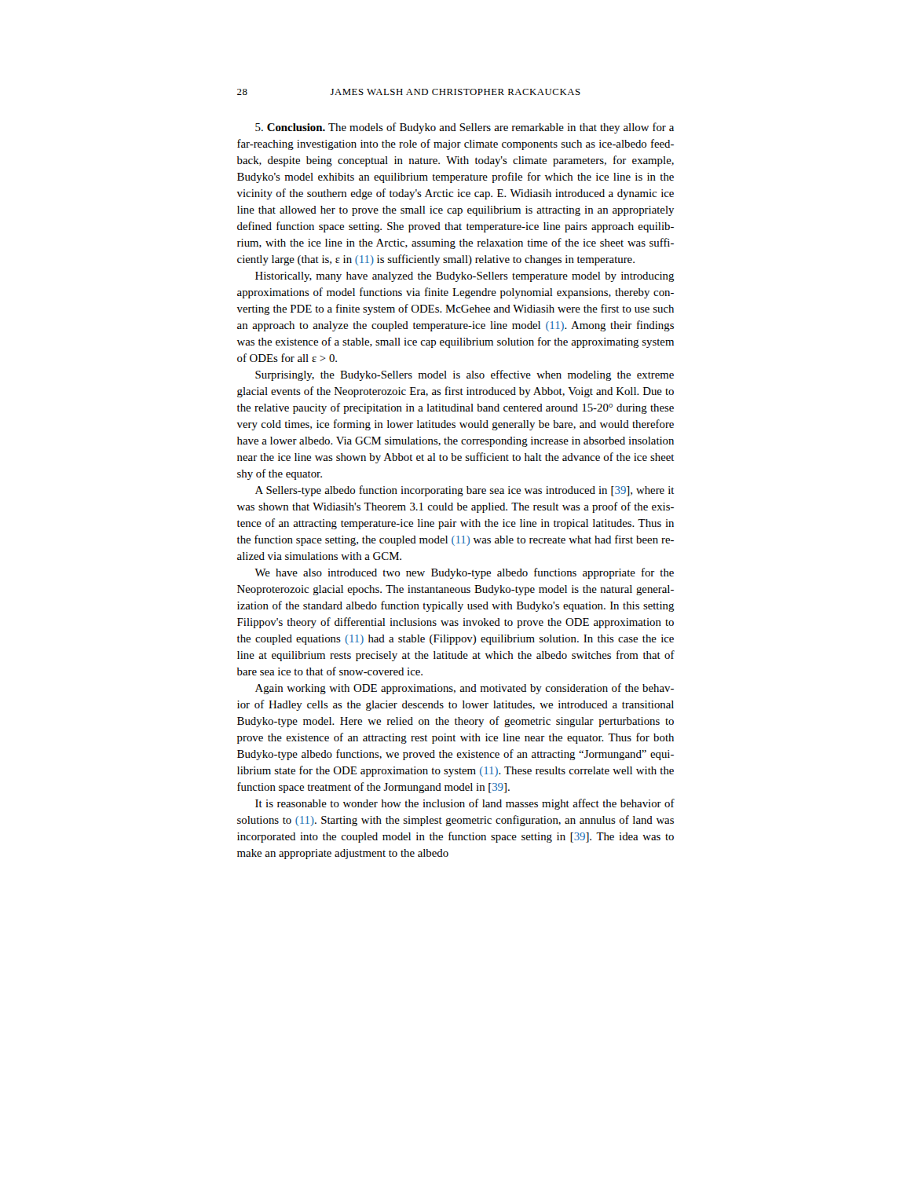28 JAMES WALSH AND CHRISTOPHER RACKAUCKAS
5. Conclusion. The models of Budyko and Sellers are remarkable in that they allow for a far-reaching investigation into the role of major climate components such as ice-albedo feedback, despite being conceptual in nature. With today's climate parameters, for example, Budyko's model exhibits an equilibrium temperature profile for which the ice line is in the vicinity of the southern edge of today's Arctic ice cap. E. Widiasih introduced a dynamic ice line that allowed her to prove the small ice cap equilibrium is attracting in an appropriately defined function space setting. She proved that temperature-ice line pairs approach equilibrium, with the ice line in the Arctic, assuming the relaxation time of the ice sheet was sufficiently large (that is, ε in (11) is sufficiently small) relative to changes in temperature.
Historically, many have analyzed the Budyko-Sellers temperature model by introducing approximations of model functions via finite Legendre polynomial expansions, thereby converting the PDE to a finite system of ODEs. McGehee and Widiasih were the first to use such an approach to analyze the coupled temperature-ice line model (11). Among their findings was the existence of a stable, small ice cap equilibrium solution for the approximating system of ODEs for all ε > 0.
Surprisingly, the Budyko-Sellers model is also effective when modeling the extreme glacial events of the Neoproterozoic Era, as first introduced by Abbot, Voigt and Koll. Due to the relative paucity of precipitation in a latitudinal band centered around 15-20° during these very cold times, ice forming in lower latitudes would generally be bare, and would therefore have a lower albedo. Via GCM simulations, the corresponding increase in absorbed insolation near the ice line was shown by Abbot et al to be sufficient to halt the advance of the ice sheet shy of the equator.
A Sellers-type albedo function incorporating bare sea ice was introduced in [39], where it was shown that Widiasih's Theorem 3.1 could be applied. The result was a proof of the existence of an attracting temperature-ice line pair with the ice line in tropical latitudes. Thus in the function space setting, the coupled model (11) was able to recreate what had first been realized via simulations with a GCM.
We have also introduced two new Budyko-type albedo functions appropriate for the Neoproterozoic glacial epochs. The instantaneous Budyko-type model is the natural generalization of the standard albedo function typically used with Budyko's equation. In this setting Filippov's theory of differential inclusions was invoked to prove the ODE approximation to the coupled equations (11) had a stable (Filippov) equilibrium solution. In this case the ice line at equilibrium rests precisely at the latitude at which the albedo switches from that of bare sea ice to that of snow-covered ice.
Again working with ODE approximations, and motivated by consideration of the behavior of Hadley cells as the glacier descends to lower latitudes, we introduced a transitional Budyko-type model. Here we relied on the theory of geometric singular perturbations to prove the existence of an attracting rest point with ice line near the equator. Thus for both Budyko-type albedo functions, we proved the existence of an attracting “Jormungand” equilibrium state for the ODE approximation to system (11). These results correlate well with the function space treatment of the Jormungand model in [39].
It is reasonable to wonder how the inclusion of land masses might affect the behavior of solutions to (11). Starting with the simplest geometric configuration, an annulus of land was incorporated into the coupled model in the function space setting in [39]. The idea was to make an appropriate adjustment to the albedo